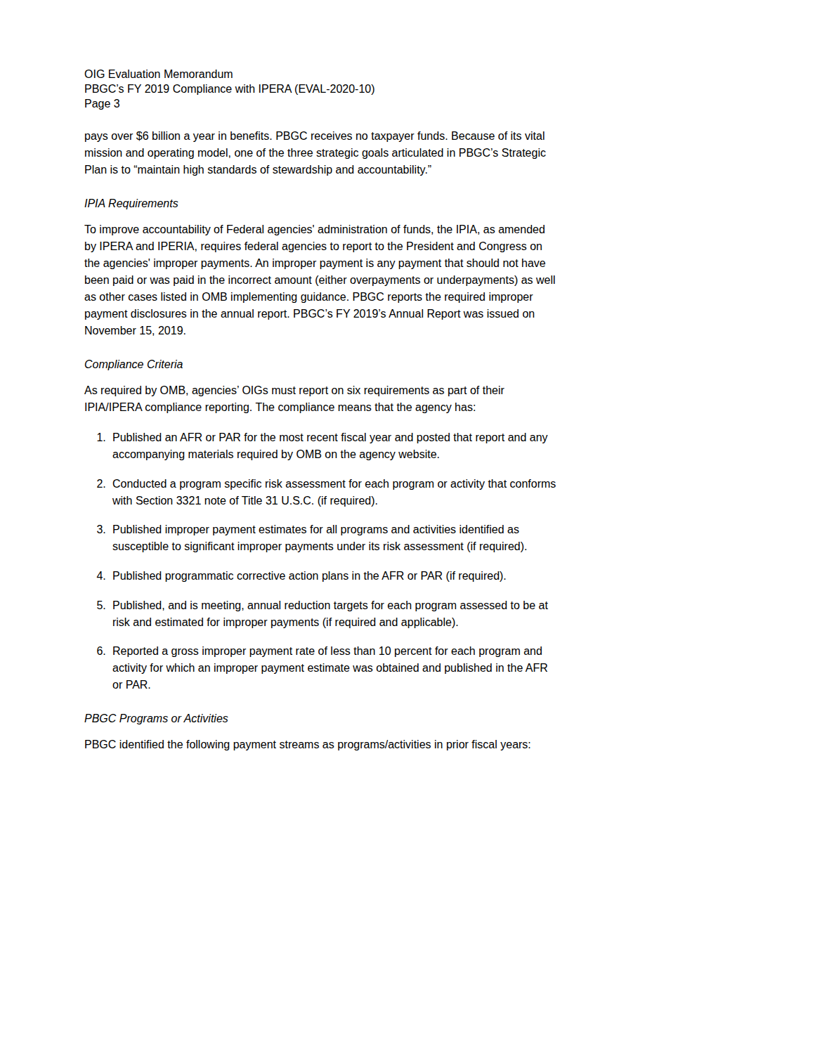OIG Evaluation Memorandum
PBGC’s FY 2019 Compliance with IPERA (EVAL-2020-10)
Page 3
pays over $6 billion a year in benefits. PBGC receives no taxpayer funds. Because of its vital mission and operating model, one of the three strategic goals articulated in PBGC’s Strategic Plan is to “maintain high standards of stewardship and accountability.”
IPIA Requirements
To improve accountability of Federal agencies' administration of funds, the IPIA, as amended by IPERA and IPERIA, requires federal agencies to report to the President and Congress on the agencies' improper payments. An improper payment is any payment that should not have been paid or was paid in the incorrect amount (either overpayments or underpayments) as well as other cases listed in OMB implementing guidance. PBGC reports the required improper payment disclosures in the annual report. PBGC’s FY 2019’s Annual Report was issued on November 15, 2019.
Compliance Criteria
As required by OMB, agencies’ OIGs must report on six requirements as part of their IPIA/IPERA compliance reporting. The compliance means that the agency has:
Published an AFR or PAR for the most recent fiscal year and posted that report and any accompanying materials required by OMB on the agency website.
Conducted a program specific risk assessment for each program or activity that conforms with Section 3321 note of Title 31 U.S.C. (if required).
Published improper payment estimates for all programs and activities identified as susceptible to significant improper payments under its risk assessment (if required).
Published programmatic corrective action plans in the AFR or PAR (if required).
Published, and is meeting, annual reduction targets for each program assessed to be at risk and estimated for improper payments (if required and applicable).
Reported a gross improper payment rate of less than 10 percent for each program and activity for which an improper payment estimate was obtained and published in the AFR or PAR.
PBGC Programs or Activities
PBGC identified the following payment streams as programs/activities in prior fiscal years: